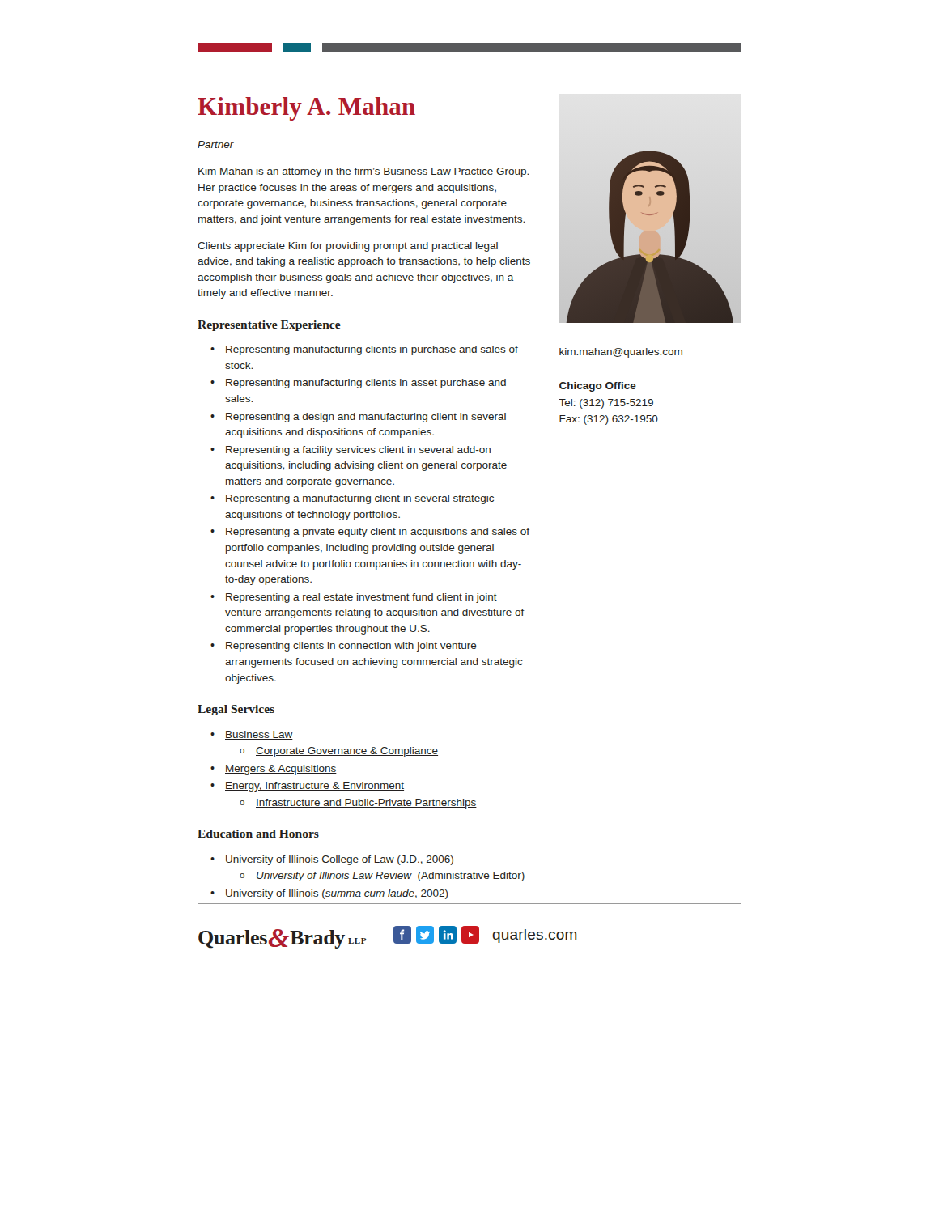Kimberly A. Mahan
Partner
Kim Mahan is an attorney in the firm’s Business Law Practice Group. Her practice focuses in the areas of mergers and acquisitions, corporate governance, business transactions, general corporate matters, and joint venture arrangements for real estate investments.
Clients appreciate Kim for providing prompt and practical legal advice, and taking a realistic approach to transactions, to help clients accomplish their business goals and achieve their objectives, in a timely and effective manner.
Representative Experience
Representing manufacturing clients in purchase and sales of stock.
Representing manufacturing clients in asset purchase and sales.
Representing a design and manufacturing client in several acquisitions and dispositions of companies.
Representing a facility services client in several add-on acquisitions, including advising client on general corporate matters and corporate governance.
Representing a manufacturing client in several strategic acquisitions of technology portfolios.
Representing a private equity client in acquisitions and sales of portfolio companies, including providing outside general counsel advice to portfolio companies in connection with day-to-day operations.
Representing a real estate investment fund client in joint venture arrangements relating to acquisition and divestiture of commercial properties throughout the U.S.
Representing clients in connection with joint venture arrangements focused on achieving commercial and strategic objectives.
Legal Services
Business Law
Corporate Governance & Compliance
Mergers & Acquisitions
Energy, Infrastructure & Environment
Infrastructure and Public-Private Partnerships
Education and Honors
University of Illinois College of Law (J.D., 2006)
University of Illinois Law Review (Administrative Editor)
University of Illinois (summa cum laude, 2002)
kim.mahan@quarles.com
Chicago Office
Tel: (312) 715-5219
Fax: (312) 632-1950
Quarles&Brady LLP
quarles.com